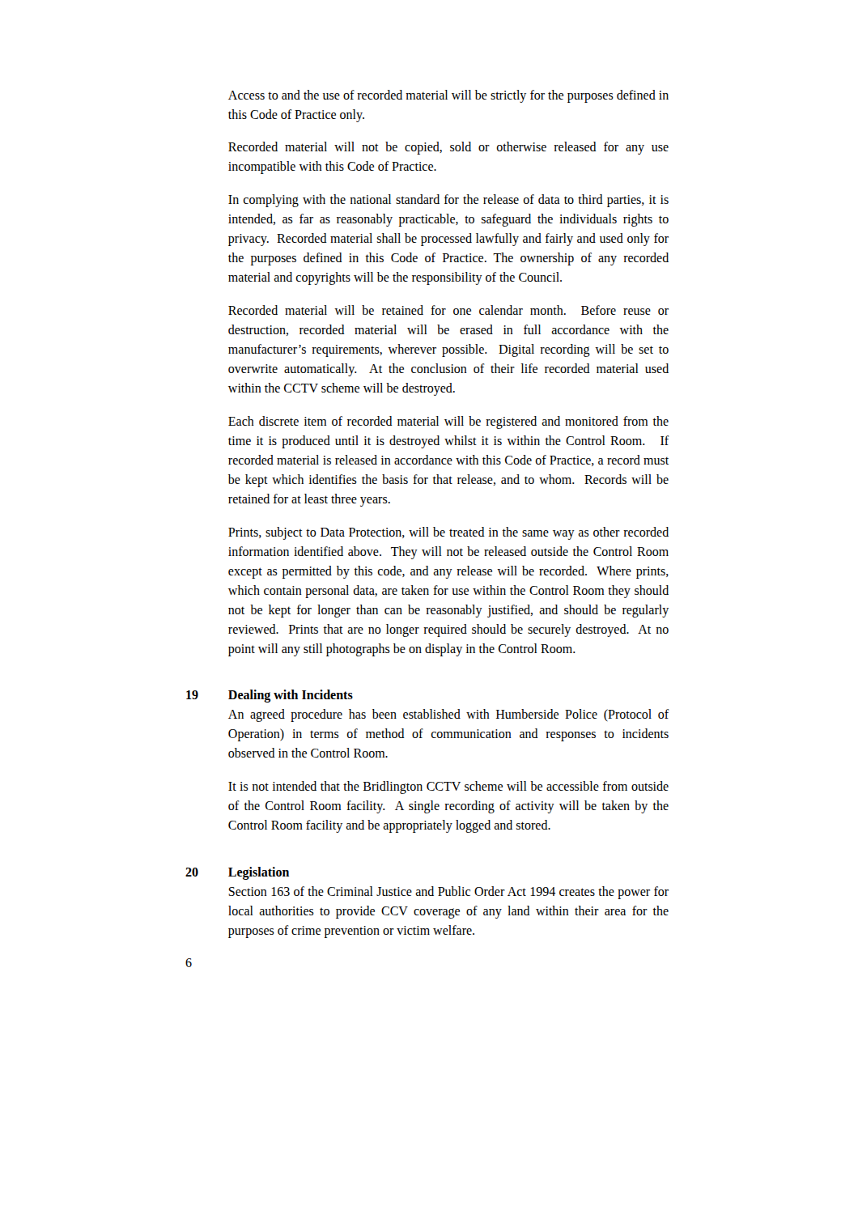Access to and the use of recorded material will be strictly for the purposes defined in this Code of Practice only.
Recorded material will not be copied, sold or otherwise released for any use incompatible with this Code of Practice.
In complying with the national standard for the release of data to third parties, it is intended, as far as reasonably practicable, to safeguard the individuals rights to privacy. Recorded material shall be processed lawfully and fairly and used only for the purposes defined in this Code of Practice. The ownership of any recorded material and copyrights will be the responsibility of the Council.
Recorded material will be retained for one calendar month. Before reuse or destruction, recorded material will be erased in full accordance with the manufacturer’s requirements, wherever possible. Digital recording will be set to overwrite automatically. At the conclusion of their life recorded material used within the CCTV scheme will be destroyed.
Each discrete item of recorded material will be registered and monitored from the time it is produced until it is destroyed whilst it is within the Control Room. If recorded material is released in accordance with this Code of Practice, a record must be kept which identifies the basis for that release, and to whom. Records will be retained for at least three years.
Prints, subject to Data Protection, will be treated in the same way as other recorded information identified above. They will not be released outside the Control Room except as permitted by this code, and any release will be recorded. Where prints, which contain personal data, are taken for use within the Control Room they should not be kept for longer than can be reasonably justified, and should be regularly reviewed. Prints that are no longer required should be securely destroyed. At no point will any still photographs be on display in the Control Room.
19 Dealing with Incidents
An agreed procedure has been established with Humberside Police (Protocol of Operation) in terms of method of communication and responses to incidents observed in the Control Room.
It is not intended that the Bridlington CCTV scheme will be accessible from outside of the Control Room facility. A single recording of activity will be taken by the Control Room facility and be appropriately logged and stored.
20 Legislation
Section 163 of the Criminal Justice and Public Order Act 1994 creates the power for local authorities to provide CCV coverage of any land within their area for the purposes of crime prevention or victim welfare.
6